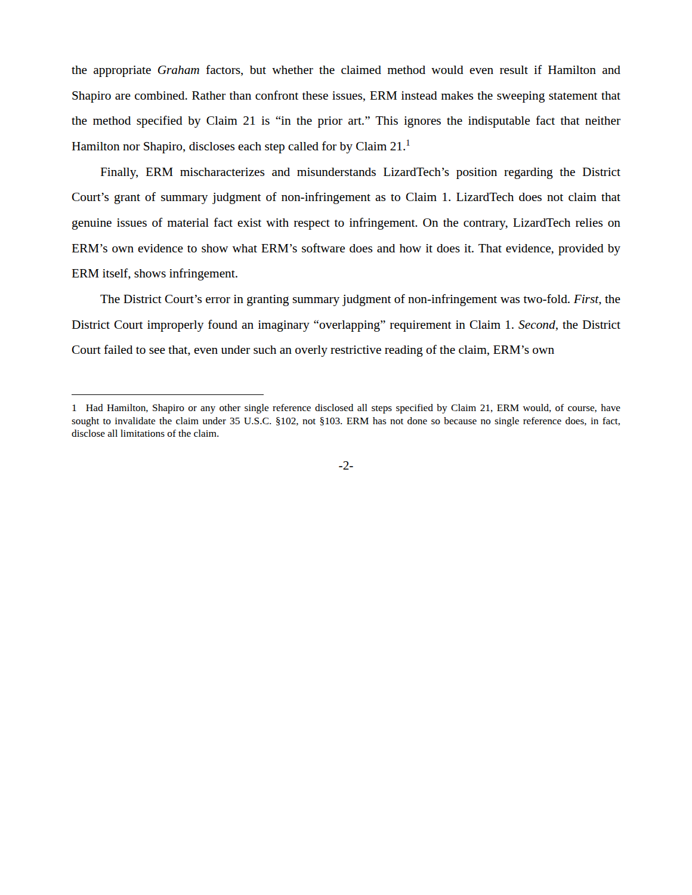the appropriate Graham factors, but whether the claimed method would even result if Hamilton and Shapiro are combined. Rather than confront these issues, ERM instead makes the sweeping statement that the method specified by Claim 21 is “in the prior art.” This ignores the indisputable fact that neither Hamilton nor Shapiro, discloses each step called for by Claim 21.1
Finally, ERM mischaracterizes and misunderstands LizardTech’s position regarding the District Court’s grant of summary judgment of non-infringement as to Claim 1. LizardTech does not claim that genuine issues of material fact exist with respect to infringement. On the contrary, LizardTech relies on ERM’s own evidence to show what ERM’s software does and how it does it. That evidence, provided by ERM itself, shows infringement.
The District Court’s error in granting summary judgment of non-infringement was two-fold. First, the District Court improperly found an imaginary “overlapping” requirement in Claim 1. Second, the District Court failed to see that, even under such an overly restrictive reading of the claim, ERM’s own
1 Had Hamilton, Shapiro or any other single reference disclosed all steps specified by Claim 21, ERM would, of course, have sought to invalidate the claim under 35 U.S.C. §102, not §103. ERM has not done so because no single reference does, in fact, disclose all limitations of the claim.
-2-